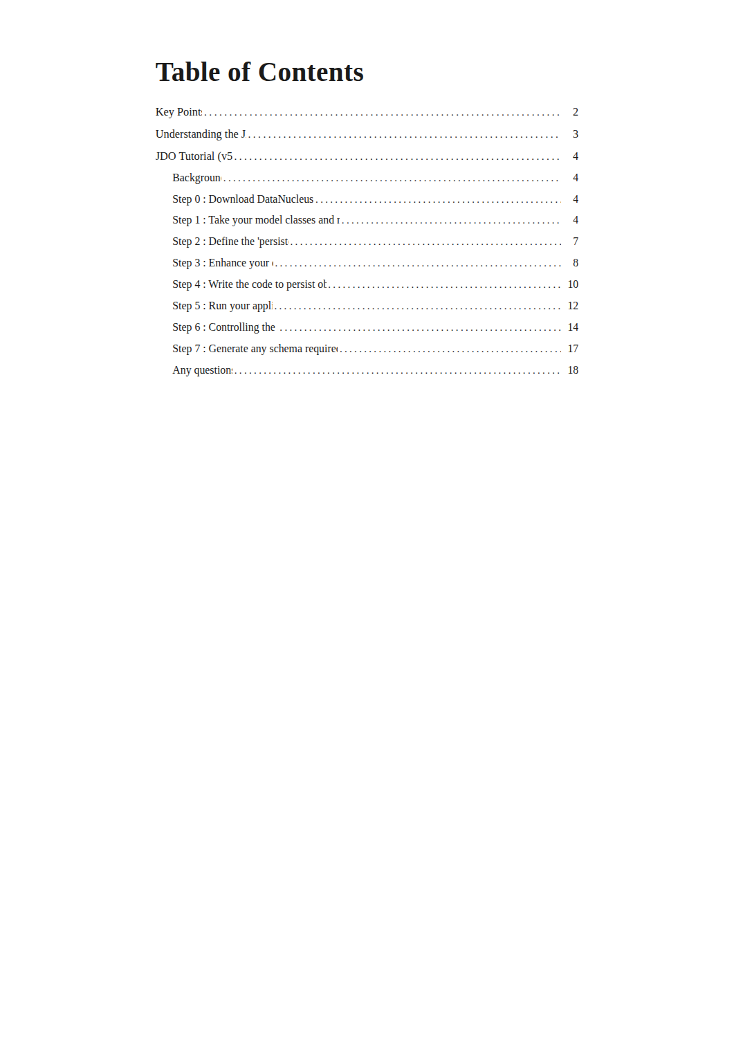Table of Contents
Key Points ........................................................................... 2
Understanding the JARs ........................................................................... 3
JDO Tutorial (v5.0) ........................................................................... 4
Background ........................................................................... 4
Step 0 : Download DataNucleus AccessPlatform ........................................................................... 4
Step 1 : Take your model classes and mark which are persistable ........................................................................... 4
Step 2 : Define the 'persistence-unit' ........................................................................... 7
Step 3 : Enhance your classes ........................................................................... 8
Step 4 : Write the code to persist objects of your classes ........................................................................... 10
Step 5 : Run your application ........................................................................... 12
Step 6 : Controlling the schema ........................................................................... 14
Step 7 : Generate any schema required for your domain classes ........................................................................... 17
Any questions? ........................................................................... 18